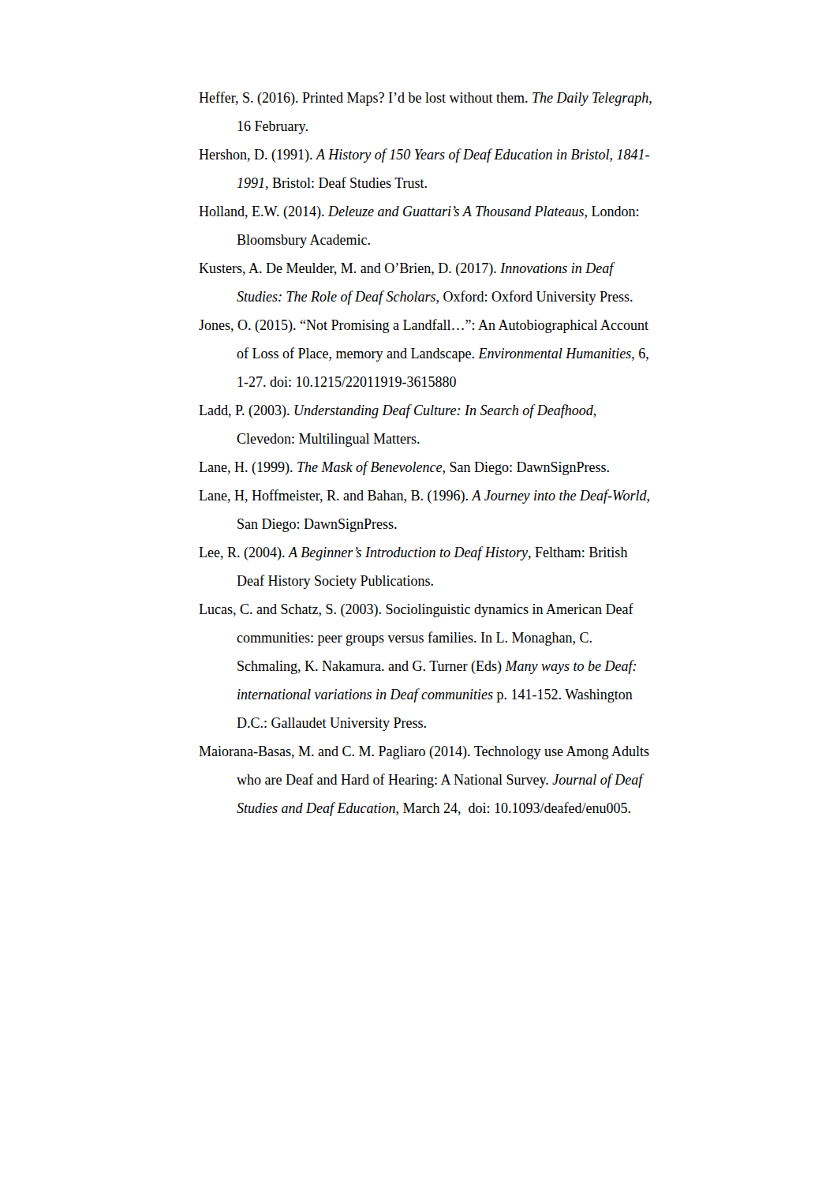Heffer, S. (2016). Printed Maps? I’d be lost without them. The Daily Telegraph, 16 February.
Hershon, D. (1991). A History of 150 Years of Deaf Education in Bristol, 1841-1991, Bristol: Deaf Studies Trust.
Holland, E.W. (2014). Deleuze and Guattari’s A Thousand Plateaus, London: Bloomsbury Academic.
Kusters, A. De Meulder, M. and O’Brien, D. (2017). Innovations in Deaf Studies: The Role of Deaf Scholars, Oxford: Oxford University Press.
Jones, O. (2015). “Not Promising a Landfall…”: An Autobiographical Account of Loss of Place, memory and Landscape. Environmental Humanities, 6, 1-27. doi: 10.1215/22011919-3615880
Ladd, P. (2003). Understanding Deaf Culture: In Search of Deafhood, Clevedon: Multilingual Matters.
Lane, H. (1999). The Mask of Benevolence, San Diego: DawnSignPress.
Lane, H, Hoffmeister, R. and Bahan, B. (1996). A Journey into the Deaf-World, San Diego: DawnSignPress.
Lee, R. (2004). A Beginner’s Introduction to Deaf History, Feltham: British Deaf History Society Publications.
Lucas, C. and Schatz, S. (2003). Sociolinguistic dynamics in American Deaf communities: peer groups versus families. In L. Monaghan, C. Schmaling, K. Nakamura. and G. Turner (Eds) Many ways to be Deaf: international variations in Deaf communities p. 141-152. Washington D.C.: Gallaudet University Press.
Maiorana-Basas, M. and C. M. Pagliaro (2014). Technology use Among Adults who are Deaf and Hard of Hearing: A National Survey. Journal of Deaf Studies and Deaf Education, March 24, doi: 10.1093/deafed/enu005.